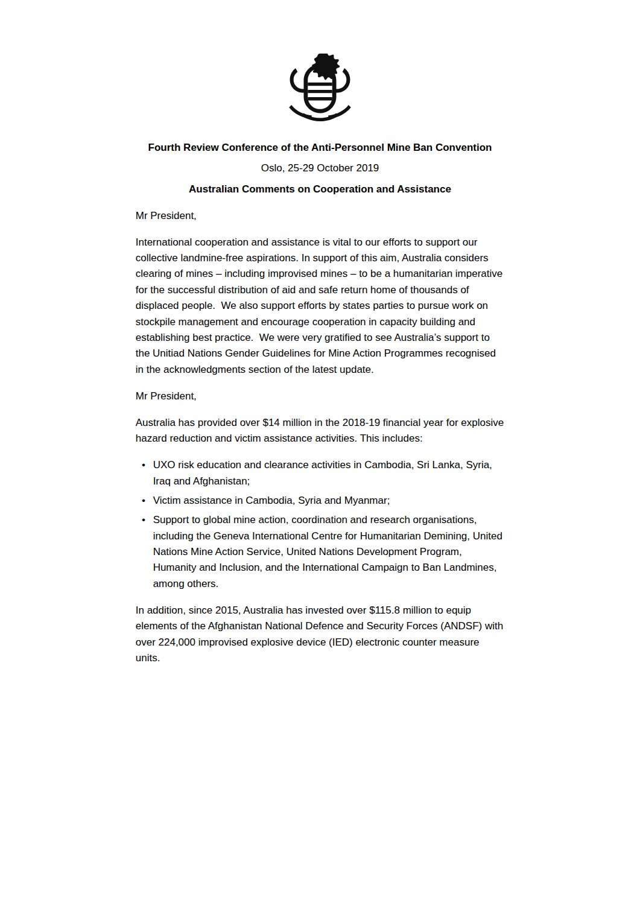Fourth Review Conference of the Anti-Personnel Mine Ban Convention
Oslo, 25-29 October 2019
Australian Comments on Cooperation and Assistance
Mr President,
International cooperation and assistance is vital to our efforts to support our collective landmine-free aspirations. In support of this aim, Australia considers clearing of mines – including improvised mines – to be a humanitarian imperative for the successful distribution of aid and safe return home of thousands of displaced people. We also support efforts by states parties to pursue work on stockpile management and encourage cooperation in capacity building and establishing best practice. We were very gratified to see Australia’s support to the Unitiad Nations Gender Guidelines for Mine Action Programmes recognised in the acknowledgments section of the latest update.
Mr President,
Australia has provided over $14 million in the 2018-19 financial year for explosive hazard reduction and victim assistance activities. This includes:
UXO risk education and clearance activities in Cambodia, Sri Lanka, Syria, Iraq and Afghanistan;
Victim assistance in Cambodia, Syria and Myanmar;
Support to global mine action, coordination and research organisations, including the Geneva International Centre for Humanitarian Demining, United Nations Mine Action Service, United Nations Development Program, Humanity and Inclusion, and the International Campaign to Ban Landmines, among others.
In addition, since 2015, Australia has invested over $115.8 million to equip elements of the Afghanistan National Defence and Security Forces (ANDSF) with over 224,000 improvised explosive device (IED) electronic counter measure units.